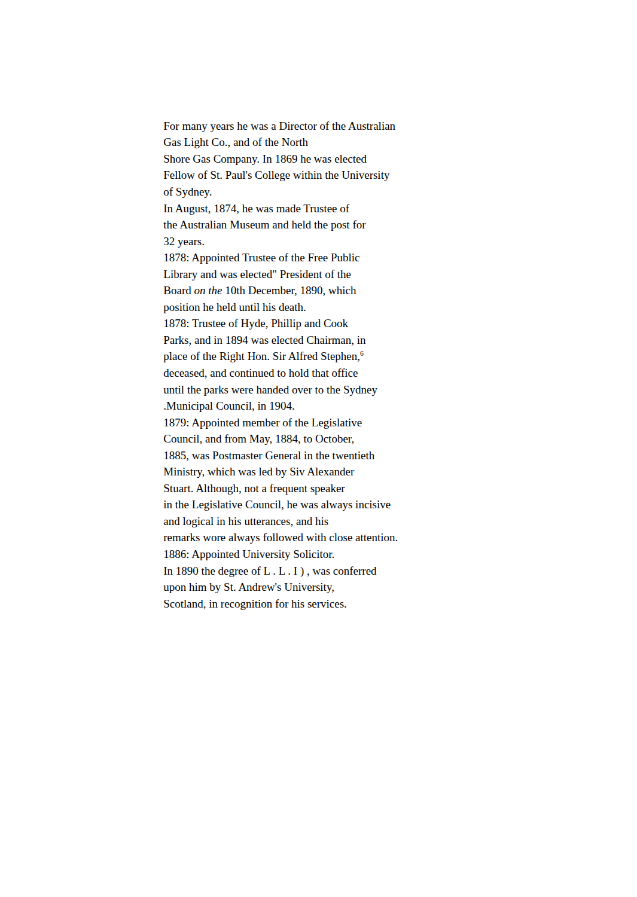For many years he was a Director of the Australian
Gas Light Co., and of the North
Shore Gas Company. In 1869 he was elected
Fellow of St. Paul's College within the University
of Sydney.
In August, 1874, he was made Trustee of
the Australian Museum and held the post for
32 years.
1878: Appointed Trustee of the Free Public
Library and was elected" President of the
Board on the 10th December, 1890, which
position he held until his death.
1878: Trustee of Hyde, Phillip and Cook
Parks, and in 1894 was elected Chairman, in
place of the Right Hon. Sir Alfred Stephen,6
deceased, and continued to hold that office
until the parks were handed over to the Sydney
.Municipal Council, in 1904.
1879: Appointed member of the Legislative
Council, and from May, 1884, to October,
1885, was Postmaster General in the twentieth
Ministry, which was led by Siv Alexander
Stuart. Although, not a frequent speaker
in the Legislative Council, he was always incisive
and logical in his utterances, and his
remarks wore always followed with close attention.
1886: Appointed University Solicitor.
In 1890 the degree of L . L . I ) , was conferred
upon him by St. Andrew's University,
Scotland, in recognition for his services.